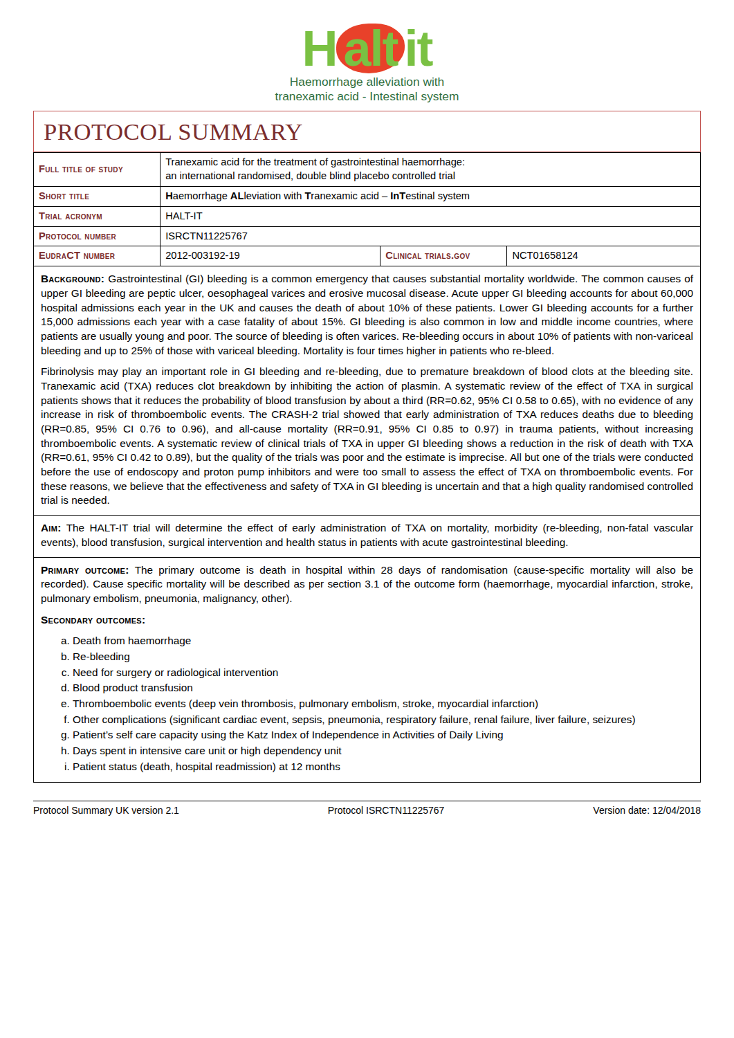Haltit
Haemorrhage alleviation with
tranexamic acid - Intestinal system
PROTOCOL SUMMARY
| Full title of study | Tranexamic acid for the treatment of gastrointestinal haemorrhage: an international randomised, double blind placebo controlled trial |
| Short title | H aemorrhage AL leviation with T ranexamic acid – InT estinal system |
| Trial acronym | HALT-IT |
| Protocol number | ISRCTN11225767 |
| EudraCT number | 2012-003192-19 | Clinical trials.gov | NCT01658124 |
Background: Gastrointestinal (GI) bleeding is a common emergency that causes substantial mortality worldwide. The common causes of upper GI bleeding are peptic ulcer, oesophageal varices and erosive mucosal disease. Acute upper GI bleeding accounts for about 60,000 hospital admissions each year in the UK and causes the death of about 10% of these patients. Lower GI bleeding accounts for a further 15,000 admissions each year with a case fatality of about 15%. GI bleeding is also common in low and middle income countries, where patients are usually young and poor. The source of bleeding is often varices. Re-bleeding occurs in about 10% of patients with non-variceal bleeding and up to 25% of those with variceal bleeding. Mortality is four times higher in patients who re-bleed.
Fibrinolysis may play an important role in GI bleeding and re-bleeding, due to premature breakdown of blood clots at the bleeding site. Tranexamic acid (TXA) reduces clot breakdown by inhibiting the action of plasmin. A systematic review of the effect of TXA in surgical patients shows that it reduces the probability of blood transfusion by about a third (RR=0.62, 95% CI 0.58 to 0.65), with no evidence of any increase in risk of thromboembolic events. The CRASH-2 trial showed that early administration of TXA reduces deaths due to bleeding (RR=0.85, 95% CI 0.76 to 0.96), and all-cause mortality (RR=0.91, 95% CI 0.85 to 0.97) in trauma patients, without increasing thromboembolic events. A systematic review of clinical trials of TXA in upper GI bleeding shows a reduction in the risk of death with TXA (RR=0.61, 95% CI 0.42 to 0.89), but the quality of the trials was poor and the estimate is imprecise. All but one of the trials were conducted before the use of endoscopy and proton pump inhibitors and were too small to assess the effect of TXA on thromboembolic events. For these reasons, we believe that the effectiveness and safety of TXA in GI bleeding is uncertain and that a high quality randomised controlled trial is needed.
Aim: The HALT-IT trial will determine the effect of early administration of TXA on mortality, morbidity (re-bleeding, non-fatal vascular events), blood transfusion, surgical intervention and health status in patients with acute gastrointestinal bleeding.
Primary outcome: The primary outcome is death in hospital within 28 days of randomisation (cause-specific mortality will also be recorded). Cause specific mortality will be described as per section 3.1 of the outcome form (haemorrhage, myocardial infarction, stroke, pulmonary embolism, pneumonia, malignancy, other).
Secondary outcomes:
Death from haemorrhage
Re-bleeding
Need for surgery or radiological intervention
Blood product transfusion
Thromboembolic events (deep vein thrombosis, pulmonary embolism, stroke, myocardial infarction)
Other complications (significant cardiac event, sepsis, pneumonia, respiratory failure, renal failure, liver failure, seizures)
Patient’s self care capacity using the Katz Index of Independence in Activities of Daily Living
Days spent in intensive care unit or high dependency unit
Patient status (death, hospital readmission) at 12 months
Protocol Summary UK version 2.1 Protocol ISRCTN11225767 Version date: 12/04/2018